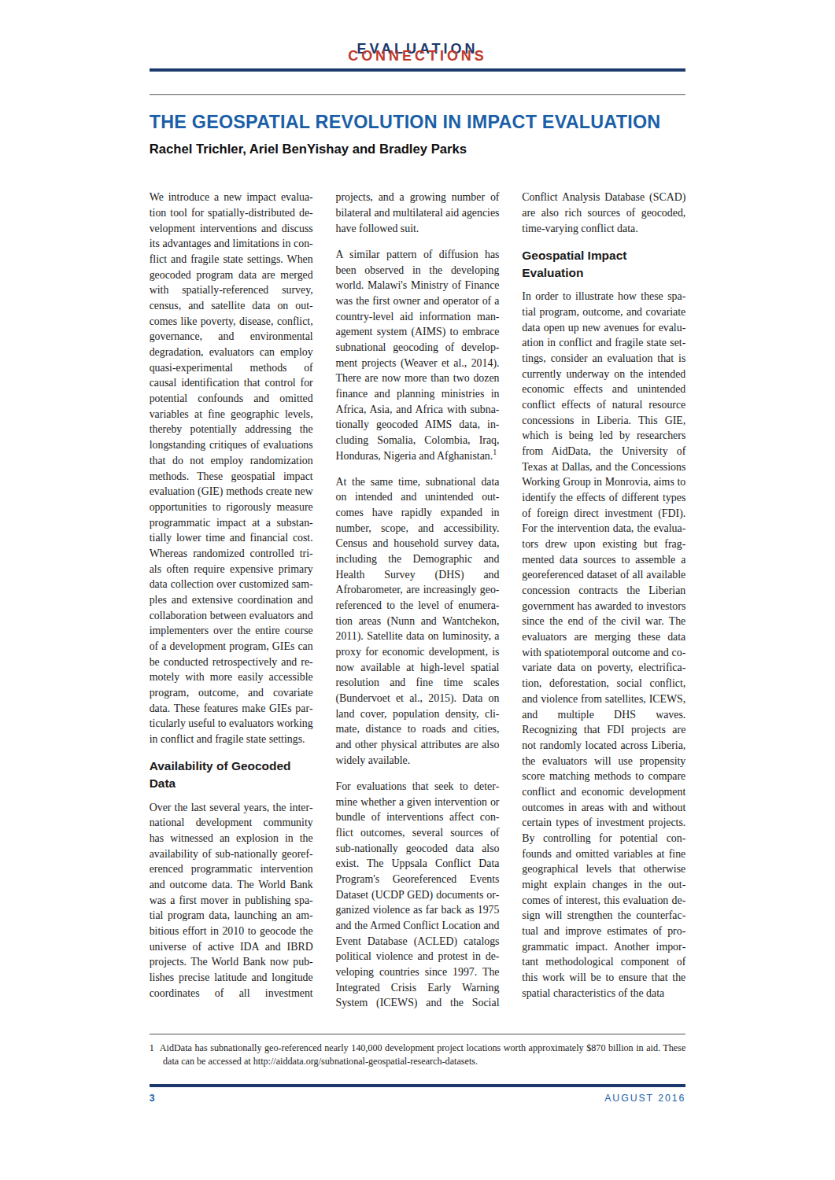EVALUATION
CONNECTIONS
THE GEOSPATIAL REVOLUTION IN IMPACT EVALUATION
Rachel Trichler, Ariel BenYishay and Bradley Parks
We introduce a new impact evaluation tool for spatially-distributed development interventions and discuss its advantages and limitations in conflict and fragile state settings. When geocoded program data are merged with spatially-referenced survey, census, and satellite data on outcomes like poverty, disease, conflict, governance, and environmental degradation, evaluators can employ quasi-experimental methods of causal identification that control for potential confounds and omitted variables at fine geographic levels, thereby potentially addressing the longstanding critiques of evaluations that do not employ randomization methods. These geospatial impact evaluation (GIE) methods create new opportunities to rigorously measure programmatic impact at a substantially lower time and financial cost. Whereas randomized controlled trials often require expensive primary data collection over customized samples and extensive coordination and collaboration between evaluators and implementers over the entire course of a development program, GIEs can be conducted retrospectively and remotely with more easily accessible program, outcome, and covariate data. These features make GIEs particularly useful to evaluators working in conflict and fragile state settings.
Availability of Geocoded Data
Over the last several years, the international development community has witnessed an explosion in the availability of sub-nationally georeferenced programmatic intervention and outcome data. The World Bank was a first mover in publishing spatial program data, launching an ambitious effort in 2010 to geocode the universe of active IDA and IBRD projects. The World Bank now publishes precise latitude and longitude coordinates of all investment projects, and a growing number of bilateral and multilateral aid agencies have followed suit.
A similar pattern of diffusion has been observed in the developing world. Malawi's Ministry of Finance was the first owner and operator of a country-level aid information management system (AIMS) to embrace subnational geocoding of development projects (Weaver et al., 2014). There are now more than two dozen finance and planning ministries in Africa, Asia, and Africa with subnationally geocoded AIMS data, including Somalia, Colombia, Iraq, Honduras, Nigeria and Afghanistan.1
At the same time, subnational data on intended and unintended outcomes have rapidly expanded in number, scope, and accessibility. Census and household survey data, including the Demographic and Health Survey (DHS) and Afrobarometer, are increasingly georeferenced to the level of enumeration areas (Nunn and Wantchekon, 2011). Satellite data on luminosity, a proxy for economic development, is now available at high-level spatial resolution and fine time scales (Bundervoet et al., 2015). Data on land cover, population density, climate, distance to roads and cities, and other physical attributes are also widely available.
For evaluations that seek to determine whether a given intervention or bundle of interventions affect conflict outcomes, several sources of sub-nationally geocoded data also exist. The Uppsala Conflict Data Program's Georeferenced Events Dataset (UCDP GED) documents organized violence as far back as 1975 and the Armed Conflict Location and Event Database (ACLED) catalogs political violence and protest in developing countries since 1997. The Integrated Crisis Early Warning System (ICEWS) and the Social Conflict Analysis Database (SCAD) are also rich sources of geocoded, time-varying conflict data.
Geospatial Impact Evaluation
In order to illustrate how these spatial program, outcome, and covariate data open up new avenues for evaluation in conflict and fragile state settings, consider an evaluation that is currently underway on the intended economic effects and unintended conflict effects of natural resource concessions in Liberia. This GIE, which is being led by researchers from AidData, the University of Texas at Dallas, and the Concessions Working Group in Monrovia, aims to identify the effects of different types of foreign direct investment (FDI). For the intervention data, the evaluators drew upon existing but fragmented data sources to assemble a georeferenced dataset of all available concession contracts the Liberian government has awarded to investors since the end of the civil war. The evaluators are merging these data with spatiotemporal outcome and covariate data on poverty, electrification, deforestation, social conflict, and violence from satellites, ICEWS, and multiple DHS waves. Recognizing that FDI projects are not randomly located across Liberia, the evaluators will use propensity score matching methods to compare conflict and economic development outcomes in areas with and without certain types of investment projects. By controlling for potential confounds and omitted variables at fine geographical levels that otherwise might explain changes in the outcomes of interest, this evaluation design will strengthen the counterfactual and improve estimates of programmatic impact. Another important methodological component of this work will be to ensure that the spatial characteristics of the data
1 AidData has subnationally geo-referenced nearly 140,000 development project locations worth approximately $870 billion in aid. These data can be accessed at http://aiddata.org/subnational-geospatial-research-datasets.
3 AUGUST 2016